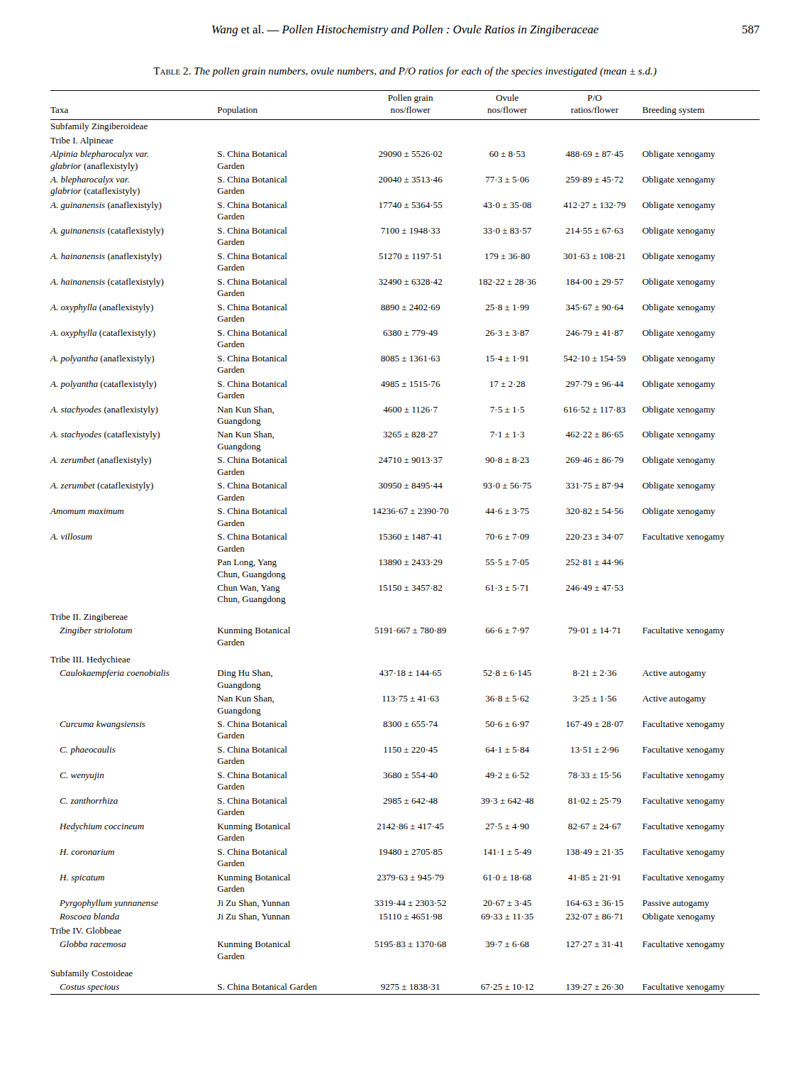Wang et al. — Pollen Histochemistry and Pollen : Ovule Ratios in Zingiberaceae 587
Table 2. The pollen grain numbers, ovule numbers, and P/O ratios for each of the species investigated (mean ± s.d.)
| Taxa | Population | Pollen grain nos/flower | Ovule nos/flower | P/O ratios/flower | Breeding system |
| --- | --- | --- | --- | --- | --- |
| Subfamily Zingiberoideae |
| Tribe I. Alpineae |
| Alpinia blepharocalyx var. glabrior (anaflexistyly) | S. China Botanical Garden | 29090 ± 5526·02 | 60 ± 8·53 | 488·69 ± 87·45 | Obligate xenogamy |
| A. blepharocalyx var. glabrior (cataflexistyly) | S. China Botanical Garden | 20040 ± 3513·46 | 77·3 ± 5·06 | 259·89 ± 45·72 | Obligate xenogamy |
| A. guinanensis (anaflexistyly) | S. China Botanical Garden | 17740 ± 5364·55 | 43·0 ± 35·08 | 412·27 ± 132·79 | Obligate xenogamy |
| A. guinanensis (cataflexistyly) | S. China Botanical Garden | 7100 ± 1948·33 | 33·0 ± 83·57 | 214·55 ± 67·63 | Obligate xenogamy |
| A. hainanensis (anaflexistyly) | S. China Botanical Garden | 51270 ± 1197·51 | 179 ± 36·80 | 301·63 ± 108·21 | Obligate xenogamy |
| A. hainanensis (cataflexistyly) | S. China Botanical Garden | 32490 ± 6328·42 | 182·22 ± 28·36 | 184·00 ± 29·57 | Obligate xenogamy |
| A. oxyphylla (anaflexistyly) | S. China Botanical Garden | 8890 ± 2402·69 | 25·8 ± 1·99 | 345·67 ± 90·64 | Obligate xenogamy |
| A. oxyphylla (cataflexistyly) | S. China Botanical Garden | 6380 ± 779·49 | 26·3 ± 3·87 | 246·79 ± 41·87 | Obligate xenogamy |
| A. polyantha (anaflexistyly) | S. China Botanical Garden | 8085 ± 1361·63 | 15·4 ± 1·91 | 542·10 ± 154·59 | Obligate xenogamy |
| A. polyantha (cataflexistyly) | S. China Botanical Garden | 4985 ± 1515·76 | 17 ± 2·28 | 297·79 ± 96·44 | Obligate xenogamy |
| A. stachyodes (anaflexistyly) | Nan Kun Shan, Guangdong | 4600 ± 1126·7 | 7·5 ± 1·5 | 616·52 ± 117·83 | Obligate xenogamy |
| A. stachyodes (cataflexistyly) | Nan Kun Shan, Guangdong | 3265 ± 828·27 | 7·1 ± 1·3 | 462·22 ± 86·65 | Obligate xenogamy |
| A. zerumbet (anaflexistyly) | S. China Botanical Garden | 24710 ± 9013·37 | 90·8 ± 8·23 | 269·46 ± 86·79 | Obligate xenogamy |
| A. zerumbet (cataflexistyly) | S. China Botanical Garden | 30950 ± 8495·44 | 93·0 ± 56·75 | 331·75 ± 87·94 | Obligate xenogamy |
| Amomum maximum | S. China Botanical Garden | 14236·67 ± 2390·70 | 44·6 ± 3·75 | 320·82 ± 54·56 | Obligate xenogamy |
| A. villosum | S. China Botanical Garden | 15360 ± 1487·41 | 70·6 ± 7·09 | 220·23 ± 34·07 | Facultative xenogamy |
| Pan Long, Yang Chun, Guangdong | 13890 ± 2433·29 | 55·5 ± 7·05 | 252·81 ± 44·96 | |
| Chun Wan, Yang Chun, Guangdong | 15150 ± 3457·82 | 61·3 ± 5·71 | 246·49 ± 47·53 | |
| Tribe II. Zingibereae |
| Zingiber striolotum | Kunming Botanical Garden | 5191·667 ± 780·89 | 66·6 ± 7·97 | 79·01 ± 14·71 | Facultative xenogamy |
| Tribe III. Hedychieae |
| Caulokaempferia coenobialis | Ding Hu Shan, Guangdong | 437·18 ± 144·65 | 52·8 ± 6·145 | 8·21 ± 2·36 | Active autogamy |
| Nan Kun Shan, Guangdong | 113·75 ± 41·63 | 36·8 ± 5·62 | 3·25 ± 1·56 | Active autogamy |
| Curcuma kwangsiensis | S. China Botanical Garden | 8300 ± 655·74 | 50·6 ± 6·97 | 167·49 ± 28·07 | Facultative xenogamy |
| C. phaeocaulis | S. China Botanical Garden | 1150 ± 220·45 | 64·1 ± 5·84 | 13·51 ± 2·96 | Facultative xenogamy |
| C. wenyujin | S. China Botanical Garden | 3680 ± 554·40 | 49·2 ± 6·52 | 78·33 ± 15·56 | Facultative xenogamy |
| C. zanthorrhiza | S. China Botanical Garden | 2985 ± 642·48 | 39·3 ± 642·48 | 81·02 ± 25·79 | Facultative xenogamy |
| Hedychium coccineum | Kunming Botanical Garden | 2142·86 ± 417·45 | 27·5 ± 4·90 | 82·67 ± 24·67 | Facultative xenogamy |
| H. coronarium | S. China Botanical Garden | 19480 ± 2705·85 | 141·1 ± 5·49 | 138·49 ± 21·35 | Facultative xenogamy |
| H. spicatum | Kunming Botanical Garden | 2379·63 ± 945·79 | 61·0 ± 18·68 | 41·85 ± 21·91 | Facultative xenogamy |
| Pyrgophyllum yunnanense | Ji Zu Shan, Yunnan | 3319·44 ± 2303·52 | 20·67 ± 3·45 | 164·63 ± 36·15 | Passive autogamy |
| Roscoea blanda | Ji Zu Shan, Yunnan | 15110 ± 4651·98 | 69·33 ± 11·35 | 232·07 ± 86·71 | Obligate xenogamy |
| Tribe IV. Globbeae |
| Globba racemosa | Kunming Botanical Garden | 5195·83 ± 1370·68 | 39·7 ± 6·68 | 127·27 ± 31·41 | Facultative xenogamy |
| Subfamily Costoideae |
| Costus specious | S. China Botanical Garden | 9275 ± 1838·31 | 67·25 ± 10·12 | 139·27 ± 26·30 | Facultative xenogamy |